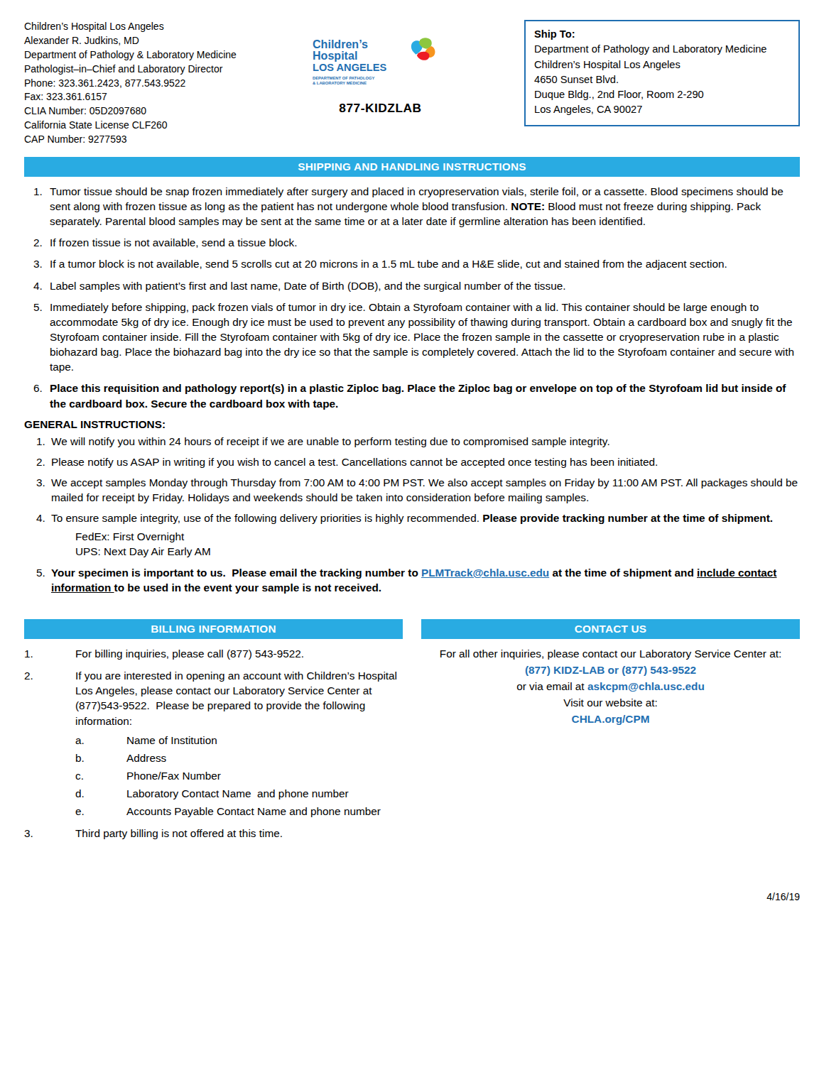Children’s Hospital Los Angeles
Alexander R. Judkins, MD
Department of Pathology & Laboratory Medicine
Pathologist–in–Chief and Laboratory Director
Phone: 323.361.2423, 877.543.9522
Fax: 323.361.6157
CLIA Number: 05D2097680
California State License CLF260
CAP Number: 9277593
Children’s Hospital LOS ANGELES DEPARTMENT OF PATHOLOGY & LABORATORY MEDICINE
877-KIDZLAB
Ship To:
Department of Pathology and Laboratory Medicine
Children’s Hospital Los Angeles
4650 Sunset Blvd.
Duque Bldg., 2nd Floor, Room 2-290
Los Angeles, CA 90027
SHIPPING AND HANDLING INSTRUCTIONS
Tumor tissue should be snap frozen immediately after surgery and placed in cryopreservation vials, sterile foil, or a cassette. Blood specimens should be sent along with frozen tissue as long as the patient has not undergone whole blood transfusion. NOTE: Blood must not freeze during shipping. Pack separately. Parental blood samples may be sent at the same time or at a later date if germline alteration has been identified.
If frozen tissue is not available, send a tissue block.
If a tumor block is not available, send 5 scrolls cut at 20 microns in a 1.5 mL tube and a H&E slide, cut and stained from the adjacent section.
Label samples with patient’s first and last name, Date of Birth (DOB), and the surgical number of the tissue.
Immediately before shipping, pack frozen vials of tumor in dry ice. Obtain a Styrofoam container with a lid. This container should be large enough to accommodate 5kg of dry ice. Enough dry ice must be used to prevent any possibility of thawing during transport. Obtain a cardboard box and snugly fit the Styrofoam container inside. Fill the Styrofoam container with 5kg of dry ice. Place the frozen sample in the cassette or cryopreservation rube in a plastic biohazard bag. Place the biohazard bag into the dry ice so that the sample is completely covered. Attach the lid to the Styrofoam container and secure with tape.
Place this requisition and pathology report(s) in a plastic Ziploc bag. Place the Ziploc bag or envelope on top of the Styrofoam lid but inside of the cardboard box. Secure the cardboard box with tape.
GENERAL INSTRUCTIONS:
We will notify you within 24 hours of receipt if we are unable to perform testing due to compromised sample integrity.
Please notify us ASAP in writing if you wish to cancel a test. Cancellations cannot be accepted once testing has been initiated.
We accept samples Monday through Thursday from 7:00 AM to 4:00 PM PST. We also accept samples on Friday by 11:00 AM PST. All packages should be mailed for receipt by Friday. Holidays and weekends should be taken into consideration before mailing samples.
To ensure sample integrity, use of the following delivery priorities is highly recommended. Please provide tracking number at the time of shipment.
FedEx: First Overnight
UPS: Next Day Air Early AM
Your specimen is important to us. Please email the tracking number to PLMTrack@chla.usc.edu at the time of shipment and include contact information to be used in the event your sample is not received.
BILLING INFORMATION
For billing inquiries, please call (877) 543-9522.
If you are interested in opening an account with Children’s Hospital Los Angeles, please contact our Laboratory Service Center at (877)543-9522. Please be prepared to provide the following information:
Name of Institution
Address
Phone/Fax Number
Laboratory Contact Name and phone number
Accounts Payable Contact Name and phone number
Third party billing is not offered at this time.
CONTACT US
For all other inquiries, please contact our Laboratory Service Center at:
(877) KIDZ-LAB or (877) 543-9522
or via email at askcpm@chla.usc.edu
Visit our website at:
CHLA.org/CPM
4/16/19